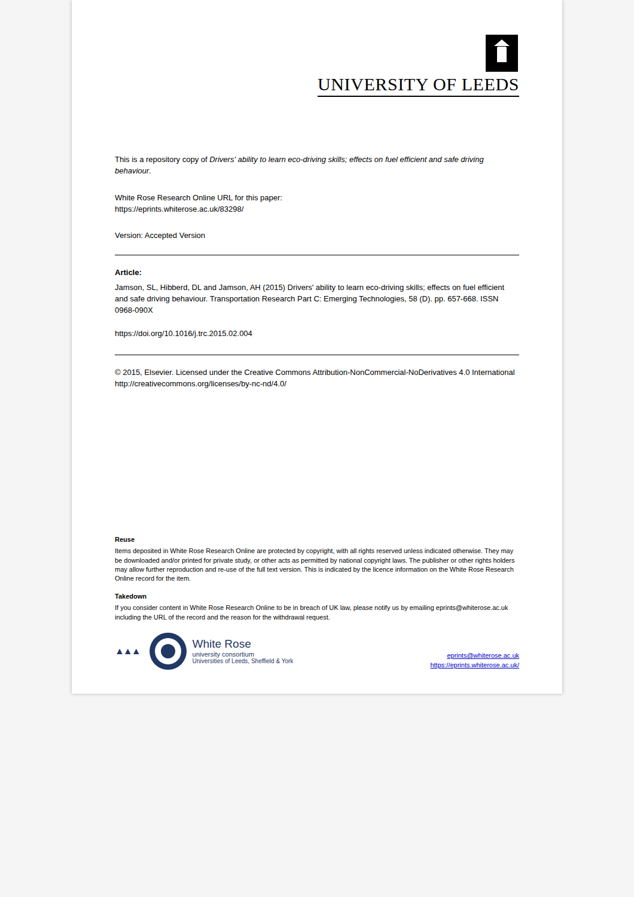UNIVERSITY OF LEEDS
This is a repository copy of Drivers' ability to learn eco-driving skills; effects on fuel efficient and safe driving behaviour.
White Rose Research Online URL for this paper: https://eprints.whiterose.ac.uk/83298/
Version: Accepted Version
Article:
Jamson, SL, Hibberd, DL and Jamson, AH (2015) Drivers' ability to learn eco-driving skills; effects on fuel efficient and safe driving behaviour. Transportation Research Part C: Emerging Technologies, 58 (D). pp. 657-668. ISSN 0968-090X
https://doi.org/10.1016/j.trc.2015.02.004
© 2015, Elsevier. Licensed under the Creative Commons Attribution-NonCommercial-NoDerivatives 4.0 International http://creativecommons.org/licenses/by-nc-nd/4.0/
Reuse
Items deposited in White Rose Research Online are protected by copyright, with all rights reserved unless indicated otherwise. They may be downloaded and/or printed for private study, or other acts as permitted by national copyright laws. The publisher or other rights holders may allow further reproduction and re-use of the full text version. This is indicated by the licence information on the White Rose Research Online record for the item.
Takedown
If you consider content in White Rose Research Online to be in breach of UK law, please notify us by emailing eprints@whiterose.ac.uk including the URL of the record and the reason for the withdrawal request.
▲▲▲
White Rose
university consortium
Universities of Leeds, Sheffield & York
eprints@whiterose.ac.uk https://eprints.whiterose.ac.uk/